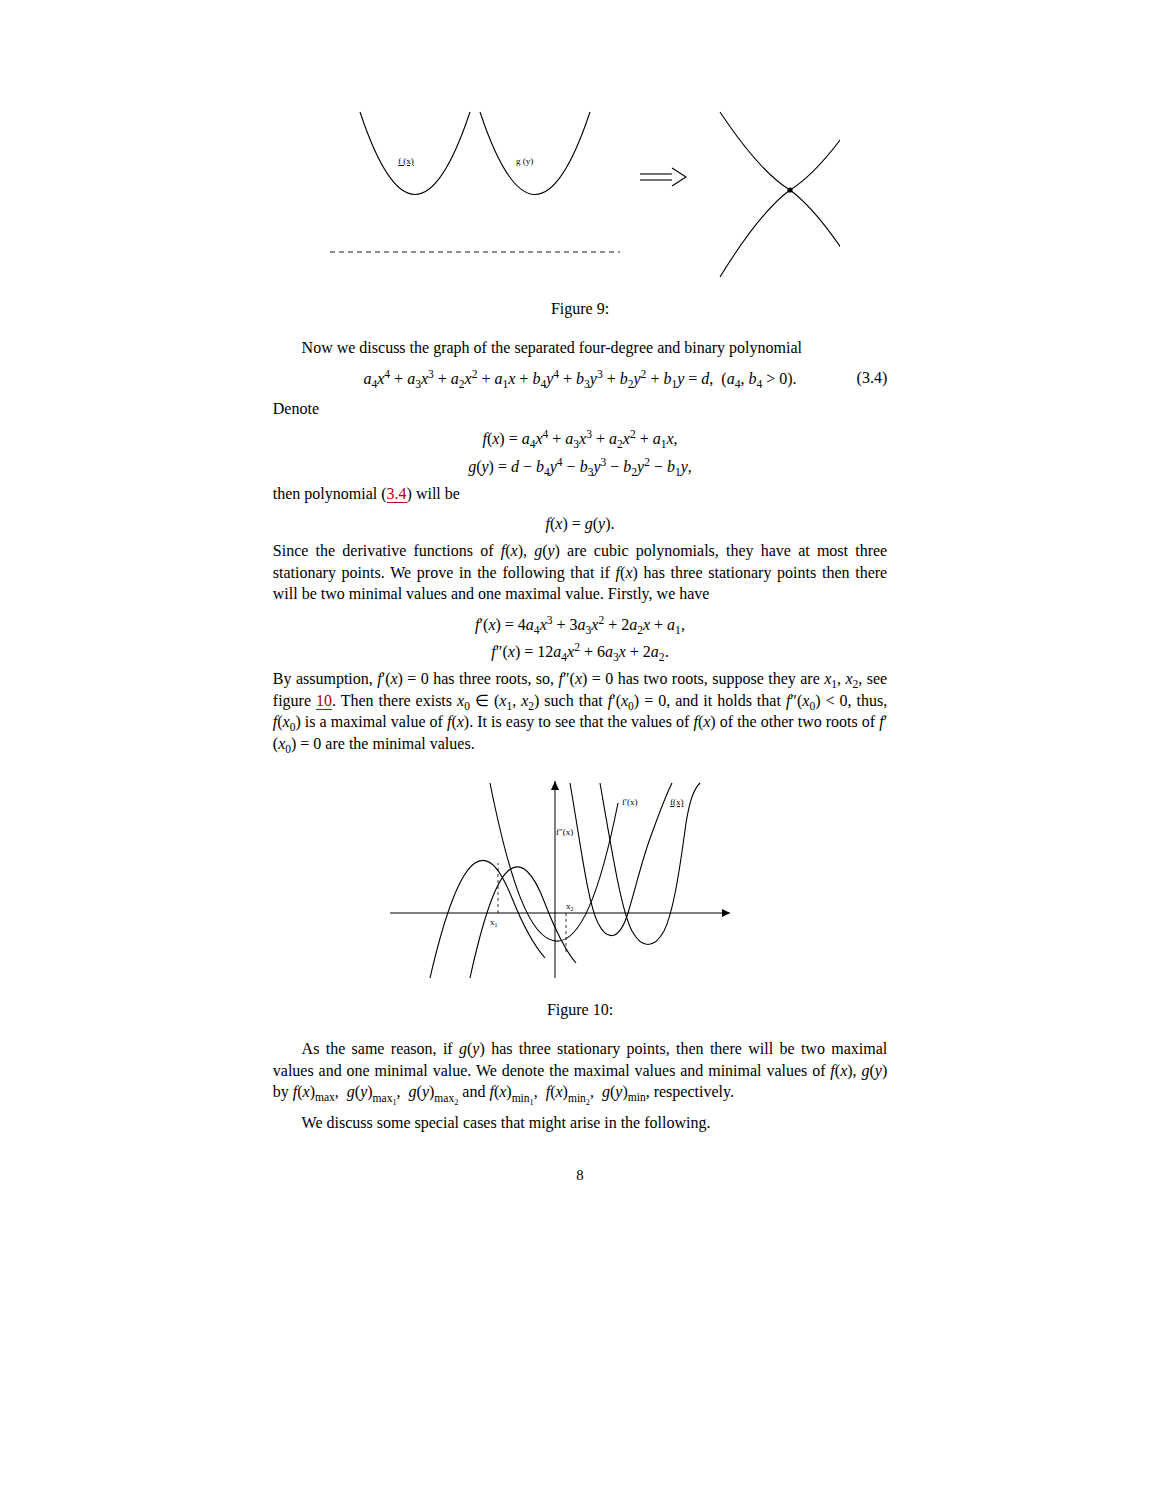f (x) g (y)
Figure 9:
Now we discuss the graph of the separated four-degree and binary polynomial
a4x4 + a3x3 + a2x2 + a1x + b4y4 + b3y3 + b2y2 + b1y = d, (a4, b4 > 0). (3.4)
Denote
f(x) = a4x4 + a3x3 + a2x2 + a1x,
g(y) = d − b4y4 − b3y3 − b2y2 − b1y,
then polynomial (3.4) will be
f(x) = g(y).
Since the derivative functions of f(x), g(y) are cubic polynomials, they have at most three stationary points. We prove in the following that if f(x) has three stationary points then there will be two minimal values and one maximal value. Firstly, we have
f′(x) = 4a4x3 + 3a3x2 + 2a2x + a1,
f″(x) = 12a4x2 + 6a3x + 2a2.
By assumption, f′(x) = 0 has three roots, so, f″(x) = 0 has two roots, suppose they are x1, x2, see figure 10. Then there exists x0 ∈ (x1, x2) such that f′(x0) = 0, and it holds that f″(x0) < 0, thus, f(x0) is a maximal value of f(x). It is easy to see that the values of f(x) of the other two roots of f′(x0) = 0 are the minimal values.
x1 x2 f″(x) f′(x) f(x)
Figure 10:
As the same reason, if g(y) has three stationary points, then there will be two maximal values and one minimal value. We denote the maximal values and minimal values of f(x), g(y) by f(x)max, g(y)max1, g(y)max2 and f(x)min1, f(x)min2, g(y)min, respectively.
We discuss some special cases that might arise in the following.
8